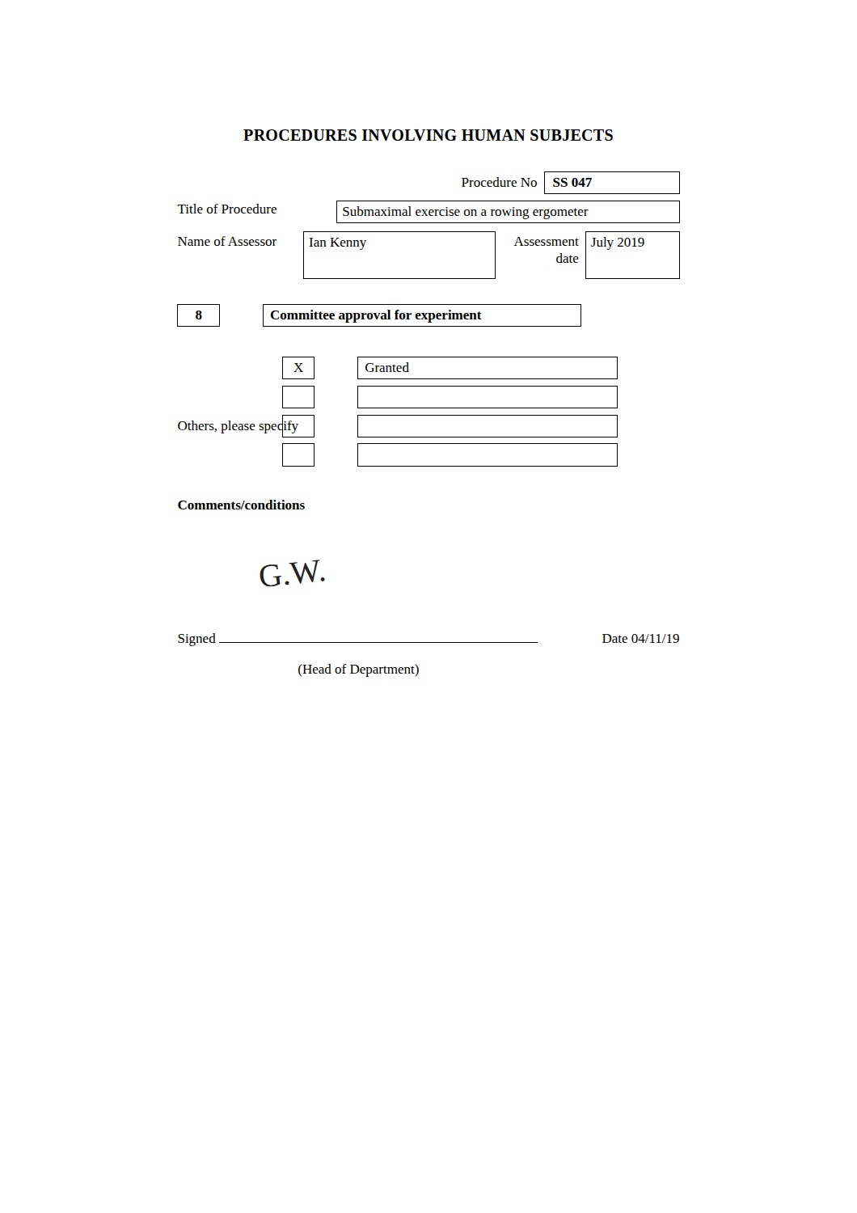PROCEDURES INVOLVING HUMAN SUBJECTS
Procedure No SS 047
Title of Procedure Submaximal exercise on a rowing ergometer
Name of Assessor Ian Kenny Assessment
date July 2019
8 Committee approval for experiment
X Granted
Others, please specify
Comments/conditions
G.W.
Signed Date 04/11/19
(Head of Department)